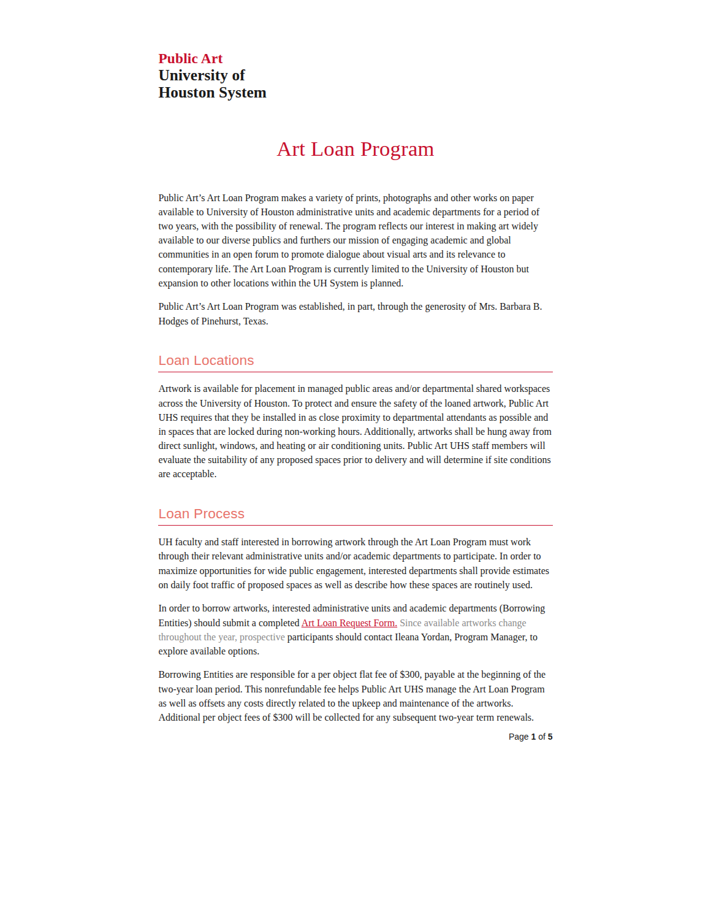Public Art
University of
Houston System
Art Loan Program
Public Art’s Art Loan Program makes a variety of prints, photographs and other works on paper available to University of Houston administrative units and academic departments for a period of two years, with the possibility of renewal. The program reflects our interest in making art widely available to our diverse publics and furthers our mission of engaging academic and global communities in an open forum to promote dialogue about visual arts and its relevance to contemporary life. The Art Loan Program is currently limited to the University of Houston but expansion to other locations within the UH System is planned.
Public Art’s Art Loan Program was established, in part, through the generosity of Mrs. Barbara B. Hodges of Pinehurst, Texas.
Loan Locations
Artwork is available for placement in managed public areas and/or departmental shared workspaces across the University of Houston. To protect and ensure the safety of the loaned artwork, Public Art UHS requires that they be installed in as close proximity to departmental attendants as possible and in spaces that are locked during non-working hours. Additionally, artworks shall be hung away from direct sunlight, windows, and heating or air conditioning units. Public Art UHS staff members will evaluate the suitability of any proposed spaces prior to delivery and will determine if site conditions are acceptable.
Loan Process
UH faculty and staff interested in borrowing artwork through the Art Loan Program must work through their relevant administrative units and/or academic departments to participate. In order to maximize opportunities for wide public engagement, interested departments shall provide estimates on daily foot traffic of proposed spaces as well as describe how these spaces are routinely used.
In order to borrow artworks, interested administrative units and academic departments (Borrowing Entities) should submit a completed Art Loan Request Form. Since available artworks change throughout the year, prospective participants should contact Ileana Yordan, Program Manager, to explore available options.
Borrowing Entities are responsible for a per object flat fee of $300, payable at the beginning of the two-year loan period. This nonrefundable fee helps Public Art UHS manage the Art Loan Program as well as offsets any costs directly related to the upkeep and maintenance of the artworks. Additional per object fees of $300 will be collected for any subsequent two-year term renewals.
Page 1 of 5